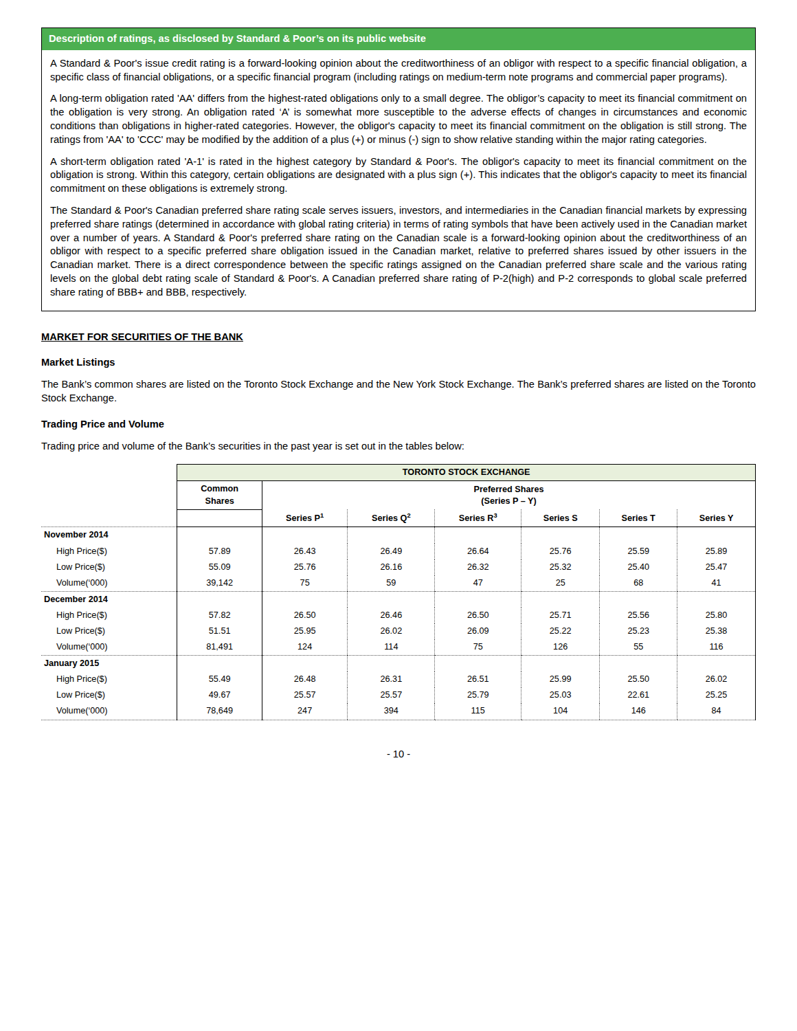Description of ratings, as disclosed by Standard & Poor’s on its public website
A Standard & Poor's issue credit rating is a forward-looking opinion about the creditworthiness of an obligor with respect to a specific financial obligation, a specific class of financial obligations, or a specific financial program (including ratings on medium-term note programs and commercial paper programs).
A long-term obligation rated 'AA' differs from the highest-rated obligations only to a small degree. The obligor’s capacity to meet its financial commitment on the obligation is very strong. An obligation rated ‘A’ is somewhat more susceptible to the adverse effects of changes in circumstances and economic conditions than obligations in higher-rated categories. However, the obligor's capacity to meet its financial commitment on the obligation is still strong. The ratings from 'AA' to 'CCC' may be modified by the addition of a plus (+) or minus (-) sign to show relative standing within the major rating categories.
A short-term obligation rated 'A-1' is rated in the highest category by Standard & Poor's. The obligor's capacity to meet its financial commitment on the obligation is strong. Within this category, certain obligations are designated with a plus sign (+). This indicates that the obligor's capacity to meet its financial commitment on these obligations is extremely strong.
The Standard & Poor's Canadian preferred share rating scale serves issuers, investors, and intermediaries in the Canadian financial markets by expressing preferred share ratings (determined in accordance with global rating criteria) in terms of rating symbols that have been actively used in the Canadian market over a number of years. A Standard & Poor's preferred share rating on the Canadian scale is a forward-looking opinion about the creditworthiness of an obligor with respect to a specific preferred share obligation issued in the Canadian market, relative to preferred shares issued by other issuers in the Canadian market. There is a direct correspondence between the specific ratings assigned on the Canadian preferred share scale and the various rating levels on the global debt rating scale of Standard & Poor's. A Canadian preferred share rating of P-2(high) and P-2 corresponds to global scale preferred share rating of BBB+ and BBB, respectively.
MARKET FOR SECURITIES OF THE BANK
Market Listings
The Bank’s common shares are listed on the Toronto Stock Exchange and the New York Stock Exchange. The Bank’s preferred shares are listed on the Toronto Stock Exchange.
Trading Price and Volume
Trading price and volume of the Bank’s securities in the past year is set out in the tables below:
| | TORONTO STOCK EXCHANGE |
| | Common Shares | Preferred Shares (Series P – Y) |
| | | Series P 1 | Series Q 2 | Series R 3 | Series S | Series T | Series Y |
| November 2014 | | | | | | | |
| High Price($) | 57.89 | 26.43 | 26.49 | 26.64 | 25.76 | 25.59 | 25.89 |
| Low Price($) | 55.09 | 25.76 | 26.16 | 26.32 | 25.32 | 25.40 | 25.47 |
| Volume(‘000) | 39,142 | 75 | 59 | 47 | 25 | 68 | 41 |
| December 2014 | | | | | | | |
| High Price($) | 57.82 | 26.50 | 26.46 | 26.50 | 25.71 | 25.56 | 25.80 |
| Low Price($) | 51.51 | 25.95 | 26.02 | 26.09 | 25.22 | 25.23 | 25.38 |
| Volume(‘000) | 81,491 | 124 | 114 | 75 | 126 | 55 | 116 |
| January 2015 | | | | | | | |
| High Price($) | 55.49 | 26.48 | 26.31 | 26.51 | 25.99 | 25.50 | 26.02 |
| Low Price($) | 49.67 | 25.57 | 25.57 | 25.79 | 25.03 | 22.61 | 25.25 |
| Volume(‘000) | 78,649 | 247 | 394 | 115 | 104 | 146 | 84 |
- 10 -